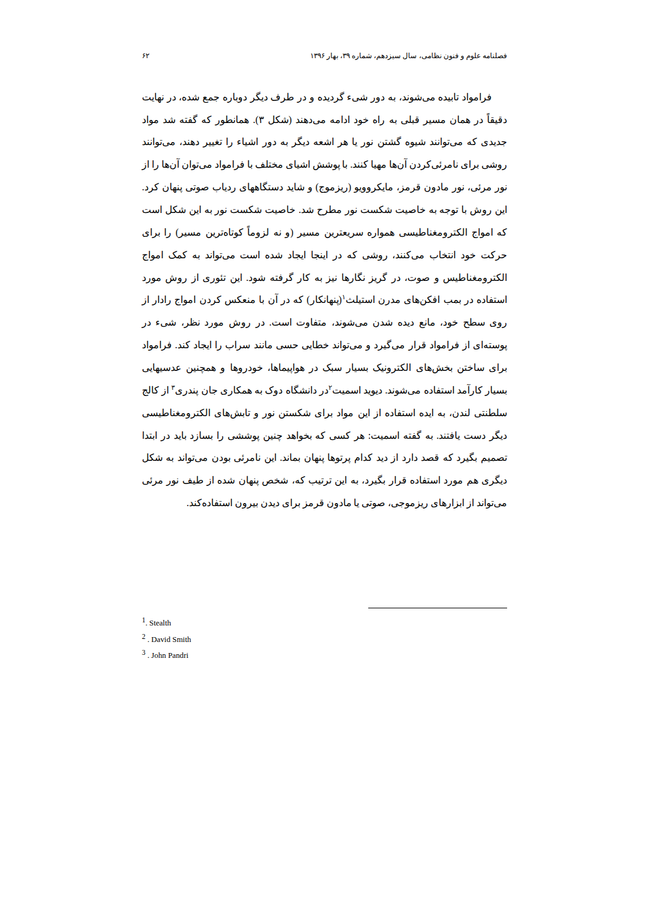فصلنامه علوم و فنون نظامی، سال سیزدهم، شماره ۳۹، بهار ۱۳۹۶ ۶۲
فرامواد تابیده می‌شوند، به دور شیء گردیده و در طرف دیگر دوباره جمع شده، در نهایت دقیقاً در همان مسیر قبلی به راه خود ادامه می‌دهند (شکل ۳). همانطور که گفته شد مواد جدیدی که می‌توانند شیوه گشتن نور یا هر اشعه دیگر به دور اشیاء را تغییر دهند، می‌توانند روشی برای نامرئی‌کردن آن‌ها مهیا کنند. با پوشش اشیای مختلف با فرامواد می‌توان آن‌ها را از نور مرئی، نور مادون قرمز، مایکروویو (ریزموج) و شاید دستگاههای ردیاب صوتی پنهان کرد. این روش با توجه به خاصیت شکست نور مطرح شد. خاصیت شکست نور به این شکل است که امواج الکترومغناطیسی همواره سریعترین مسیر (و نه لزوماً کوتاه‌ترین مسیر) را برای حرکت خود انتخاب می‌کنند، روشی که در اینجا ایجاد شده است می‌تواند به کمک امواج الکترومغناطیس و صوت، در گریز نگارها نیز به کار گرفته شود. این تئوری از روش مورد استفاده در بمب افکن‌های مدرن استیلث۱(پنهانکار) که در آن با منعکس کردن امواج رادار از روی سطح خود، مانع دیده شدن می‌شوند، متفاوت است. در روش مورد نظر، شیء در پوسته‌ای از فرامواد قرار می‌گیرد و می‌تواند خطایی حسی مانند سراب را ایجاد کند. فرامواد برای ساختن بخش‌های الکترونیک بسیار سبک در هواپیماها، خودروها و همچنین عدسیهایی بسیار کارآمد استفاده می‌شوند. دیوید اسمیت۲در دانشگاه دوک به همکاری جان پندری۳ از کالج سلطنتی لندن، به ایده استفاده از این مواد برای شکستن نور و تابش‌های الکترومغناطیسی دیگر دست یافتند. به گفته اسمیت: هر کسی که بخواهد چنین پوششی را بسازد باید در ابتدا تصمیم بگیرد که قصد دارد از دید کدام پرتوها پنهان بماند. این نامرئی بودن می‌تواند به شکل دیگری هم مورد استفاده قرار بگیرد، به این ترتیب که، شخص پنهان شده از طیف نور مرئی می‌تواند از ابزارهای ریزموجی، صوتی یا مادون قرمز برای دیدن بیرون استفاده‌کند.
1. Stealth
2 . David Smith
3 . John Pandri